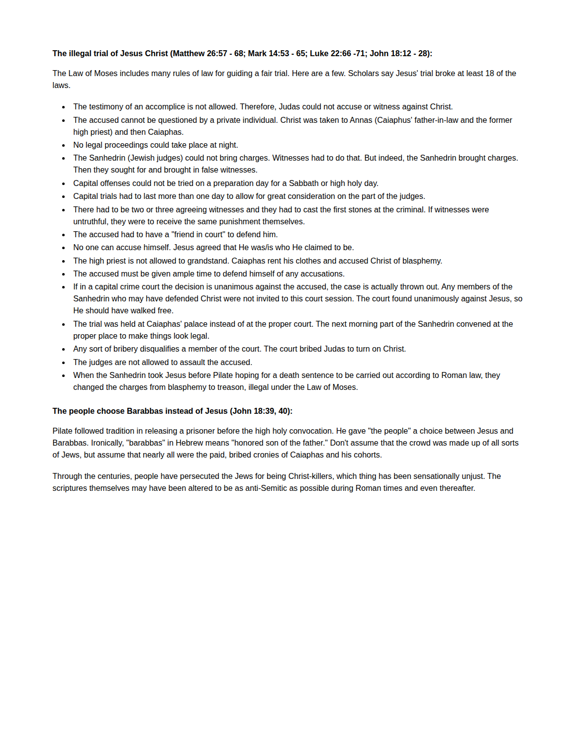The illegal trial of Jesus Christ (Matthew 26:57 - 68; Mark 14:53 - 65; Luke 22:66 -71; John 18:12 - 28):
The Law of Moses includes many rules of law for guiding a fair trial. Here are a few. Scholars say Jesus' trial broke at least 18 of the laws.
The testimony of an accomplice is not allowed. Therefore, Judas could not accuse or witness against Christ.
The accused cannot be questioned by a private individual. Christ was taken to Annas (Caiaphus' father-in-law and the former high priest) and then Caiaphas.
No legal proceedings could take place at night.
The Sanhedrin (Jewish judges) could not bring charges. Witnesses had to do that. But indeed, the Sanhedrin brought charges. Then they sought for and brought in false witnesses.
Capital offenses could not be tried on a preparation day for a Sabbath or high holy day.
Capital trials had to last more than one day to allow for great consideration on the part of the judges.
There had to be two or three agreeing witnesses and they had to cast the first stones at the criminal. If witnesses were untruthful, they were to receive the same punishment themselves.
The accused had to have a "friend in court" to defend him.
No one can accuse himself. Jesus agreed that He was/is who He claimed to be.
The high priest is not allowed to grandstand. Caiaphas rent his clothes and accused Christ of blasphemy.
The accused must be given ample time to defend himself of any accusations.
If in a capital crime court the decision is unanimous against the accused, the case is actually thrown out. Any members of the Sanhedrin who may have defended Christ were not invited to this court session. The court found unanimously against Jesus, so He should have walked free.
The trial was held at Caiaphas' palace instead of at the proper court. The next morning part of the Sanhedrin convened at the proper place to make things look legal.
Any sort of bribery disqualifies a member of the court. The court bribed Judas to turn on Christ.
The judges are not allowed to assault the accused.
When the Sanhedrin took Jesus before Pilate hoping for a death sentence to be carried out according to Roman law, they changed the charges from blasphemy to treason, illegal under the Law of Moses.
The people choose Barabbas instead of Jesus (John 18:39, 40):
Pilate followed tradition in releasing a prisoner before the high holy convocation. He gave "the people" a choice between Jesus and Barabbas. Ironically, "barabbas" in Hebrew means "honored son of the father." Don't assume that the crowd was made up of all sorts of Jews, but assume that nearly all were the paid, bribed cronies of Caiaphas and his cohorts.
Through the centuries, people have persecuted the Jews for being Christ-killers, which thing has been sensationally unjust. The scriptures themselves may have been altered to be as anti-Semitic as possible during Roman times and even thereafter.